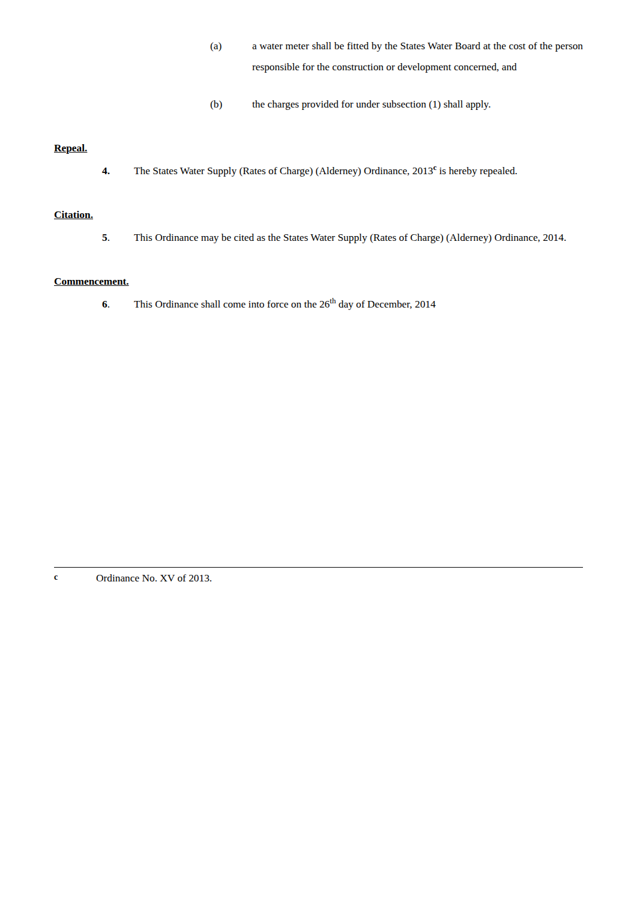(a)
a water meter shall be fitted by the States Water Board at the cost of the person responsible for the construction or development concerned, and
(b)
the charges provided for under subsection (1) shall apply.
Repeal.
4. The States Water Supply (Rates of Charge) (Alderney) Ordinance, 2013c is hereby repealed.
Citation.
5. This Ordinance may be cited as the States Water Supply (Rates of Charge) (Alderney) Ordinance, 2014.
Commencement.
6. This Ordinance shall come into force on the 26th day of December, 2014
c
Ordinance No. XV of 2013.